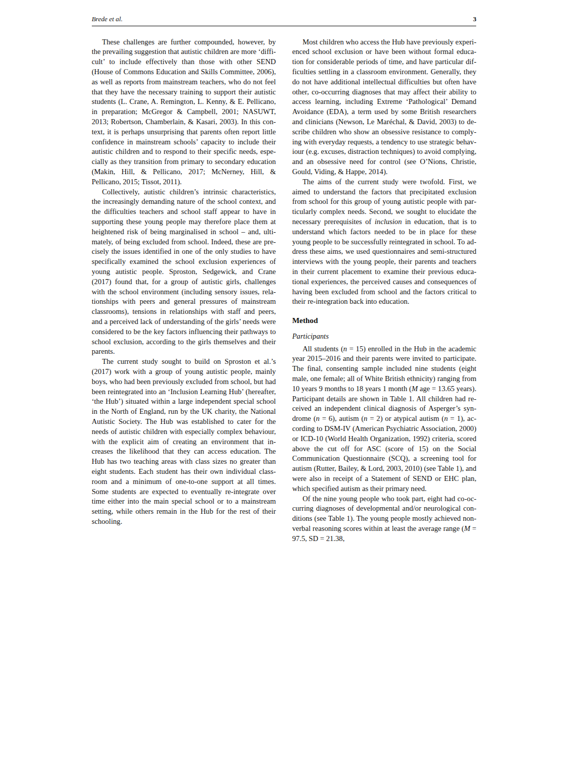Brede et al. 3
These challenges are further compounded, however, by the prevailing suggestion that autistic children are more ‘difficult’ to include effectively than those with other SEND (House of Commons Education and Skills Committee, 2006), as well as reports from mainstream teachers, who do not feel that they have the necessary training to support their autistic students (L. Crane, A. Remington, L. Kenny, & E. Pellicano, in preparation; McGregor & Campbell, 2001; NASUWT, 2013; Robertson, Chamberlain, & Kasari, 2003). In this context, it is perhaps unsurprising that parents often report little confidence in mainstream schools’ capacity to include their autistic children and to respond to their specific needs, especially as they transition from primary to secondary education (Makin, Hill, & Pellicano, 2017; McNerney, Hill, & Pellicano, 2015; Tissot, 2011).
Collectively, autistic children’s intrinsic characteristics, the increasingly demanding nature of the school context, and the difficulties teachers and school staff appear to have in supporting these young people may therefore place them at heightened risk of being marginalised in school – and, ultimately, of being excluded from school. Indeed, these are precisely the issues identified in one of the only studies to have specifically examined the school exclusion experiences of young autistic people. Sproston, Sedgewick, and Crane (2017) found that, for a group of autistic girls, challenges with the school environment (including sensory issues, relationships with peers and general pressures of mainstream classrooms), tensions in relationships with staff and peers, and a perceived lack of understanding of the girls’ needs were considered to be the key factors influencing their pathways to school exclusion, according to the girls themselves and their parents.
The current study sought to build on Sproston et al.’s (2017) work with a group of young autistic people, mainly boys, who had been previously excluded from school, but had been reintegrated into an ‘Inclusion Learning Hub’ (hereafter, ‘the Hub’) situated within a large independent special school in the North of England, run by the UK charity, the National Autistic Society. The Hub was established to cater for the needs of autistic children with especially complex behaviour, with the explicit aim of creating an environment that increases the likelihood that they can access education. The Hub has two teaching areas with class sizes no greater than eight students. Each student has their own individual classroom and a minimum of one-to-one support at all times. Some students are expected to eventually re-integrate over time either into the main special school or to a mainstream setting, while others remain in the Hub for the rest of their schooling.
Most children who access the Hub have previously experienced school exclusion or have been without formal education for considerable periods of time, and have particular difficulties settling in a classroom environment. Generally, they do not have additional intellectual difficulties but often have other, co-occurring diagnoses that may affect their ability to access learning, including Extreme ‘Pathological’ Demand Avoidance (EDA), a term used by some British researchers and clinicians (Newson, Le Maréchal, & David, 2003) to describe children who show an obsessive resistance to complying with everyday requests, a tendency to use strategic behaviour (e.g. excuses, distraction techniques) to avoid complying, and an obsessive need for control (see O’Nions, Christie, Gould, Viding, & Happe, 2014).
The aims of the current study were twofold. First, we aimed to understand the factors that precipitated exclusion from school for this group of young autistic people with particularly complex needs. Second, we sought to elucidate the necessary prerequisites of inclusion in education, that is to understand which factors needed to be in place for these young people to be successfully reintegrated in school. To address these aims, we used questionnaires and semi-structured interviews with the young people, their parents and teachers in their current placement to examine their previous educational experiences, the perceived causes and consequences of having been excluded from school and the factors critical to their re-integration back into education.
Method
Participants
All students (n = 15) enrolled in the Hub in the academic year 2015–2016 and their parents were invited to participate. The final, consenting sample included nine students (eight male, one female; all of White British ethnicity) ranging from 10 years 9 months to 18 years 1 month (M age = 13.65 years). Participant details are shown in Table 1. All children had received an independent clinical diagnosis of Asperger’s syndrome (n = 6), autism (n = 2) or atypical autism (n = 1), according to DSM-IV (American Psychiatric Association, 2000) or ICD-10 (World Health Organization, 1992) criteria, scored above the cut off for ASC (score of 15) on the Social Communication Questionnaire (SCQ), a screening tool for autism (Rutter, Bailey, & Lord, 2003, 2010) (see Table 1), and were also in receipt of a Statement of SEND or EHC plan, which specified autism as their primary need.
Of the nine young people who took part, eight had co-occurring diagnoses of developmental and/or neurological conditions (see Table 1). The young people mostly achieved non-verbal reasoning scores within at least the average range (M = 97.5, SD = 21.38,